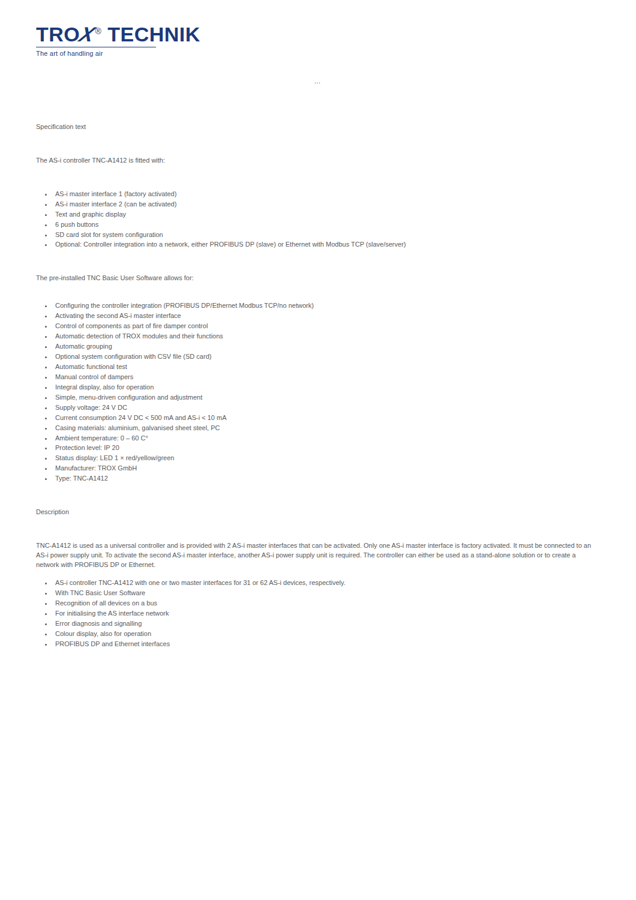TRO X® TECHNIK
The art of handling air
…
Specification text
The AS-i controller TNC-A1412 is fitted with:
AS-i master interface 1 (factory activated)
AS-i master interface 2 (can be activated)
Text and graphic display
6 push buttons
SD card slot for system configuration
Optional: Controller integration into a network, either PROFIBUS DP (slave) or Ethernet with Modbus TCP (slave/server)
The pre-installed TNC Basic User Software allows for:
Configuring the controller integration (PROFIBUS DP/Ethernet Modbus TCP/no network)
Activating the second AS-i master interface
Control of components as part of fire damper control
Automatic detection of TROX modules and their functions
Automatic grouping
Optional system configuration with CSV file (SD card)
Automatic functional test
Manual control of dampers
Integral display, also for operation
Simple, menu-driven configuration and adjustment
Supply voltage: 24 V DC
Current consumption 24 V DC < 500 mA and AS-i < 10 mA
Casing materials: aluminium, galvanised sheet steel, PC
Ambient temperature: 0 – 60 C°
Protection level: IP 20
Status display: LED 1 × red/yellow/green
Manufacturer: TROX GmbH
Type: TNC-A1412
Description
TNC-A1412 is used as a universal controller and is provided with 2 AS-i master interfaces that can be activated. Only one AS-i master interface is factory activated. It must be connected to an AS-i power supply unit. To activate the second AS-i master interface, another AS-i power supply unit is required. The controller can either be used as a stand-alone solution or to create a network with PROFIBUS DP or Ethernet.
AS-i controller TNC-A1412 with one or two master interfaces for 31 or 62 AS-i devices, respectively.
With TNC Basic User Software
Recognition of all devices on a bus
For initialising the AS interface network
Error diagnosis and signalling
Colour display, also for operation
PROFIBUS DP and Ethernet interfaces